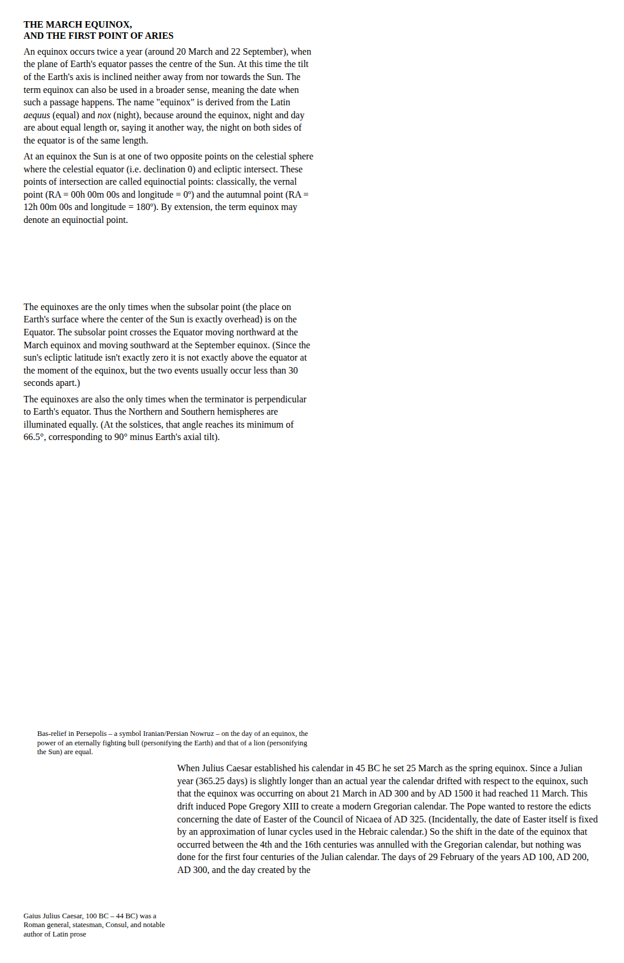The March Equinox,
and the First Point of Aries
An equinox occurs twice a year (around 20 March and 22 September), when the plane of Earth's equator passes the centre of the Sun. At this time the tilt of the Earth's axis is inclined neither away from nor towards the Sun. The term equinox can also be used in a broader sense, meaning the date when such a passage happens. The name "equinox" is derived from the Latin aequus (equal) and nox (night), because around the equinox, night and day are about equal length or, saying it another way, the night on both sides of the equator is of the same length.
At an equinox the Sun is at one of two opposite points on the celestial sphere where the celestial equator (i.e. declination 0) and ecliptic intersect. These points of intersection are called equinoctial points: classically, the vernal point (RA = 00h 00m 00s and longitude = 0º) and the autumnal point (RA = 12h 00m 00s and longitude = 180º). By extension, the term equinox may denote an equinoctial point.
The equinoxes are the only times when the subsolar point (the place on Earth's surface where the center of the Sun is exactly overhead) is on the Equator. The subsolar point crosses the Equator moving northward at the March equinox and moving southward at the September equinox. (Since the sun's ecliptic latitude isn't exactly zero it is not exactly above the equator at the moment of the equinox, but the two events usually occur less than 30 seconds apart.)
The equinoxes are also the only times when the terminator is perpendicular to Earth's equator. Thus the Northern and Southern hemispheres are illuminated equally. (At the solstices, that angle reaches its minimum of 66.5°, corresponding to 90° minus Earth's axial tilt).
Bas-relief in Persepolis – a symbol Iranian/Persian Nowruz – on the day of an equinox, the power of an eternally fighting bull (personifying the Earth) and that of a lion (personifying the Sun) are equal.
Gaius Julius Caesar, 100 BC – 44 BC) was a Roman general, statesman, Consul, and notable author of Latin prose
When Julius Caesar established his calendar in 45 BC he set 25 March as the spring equinox. Since a Julian year (365.25 days) is slightly longer than an actual year the calendar drifted with respect to the equinox, such that the equinox was occurring on about 21 March in AD 300 and by AD 1500 it had reached 11 March. This drift induced Pope Gregory XIII to create a modern Gregorian calendar. The Pope wanted to restore the edicts concerning the date of Easter of the Council of Nicaea of AD 325. (Incidentally, the date of Easter itself is fixed by an approximation of lunar cycles used in the Hebraic calendar.) So the shift in the date of the equinox that occurred between the 4th and the 16th centuries was annulled with the Gregorian calendar, but nothing was done for the first four centuries of the Julian calendar. The days of 29 February of the years AD 100, AD 200, AD 300, and the day created by the